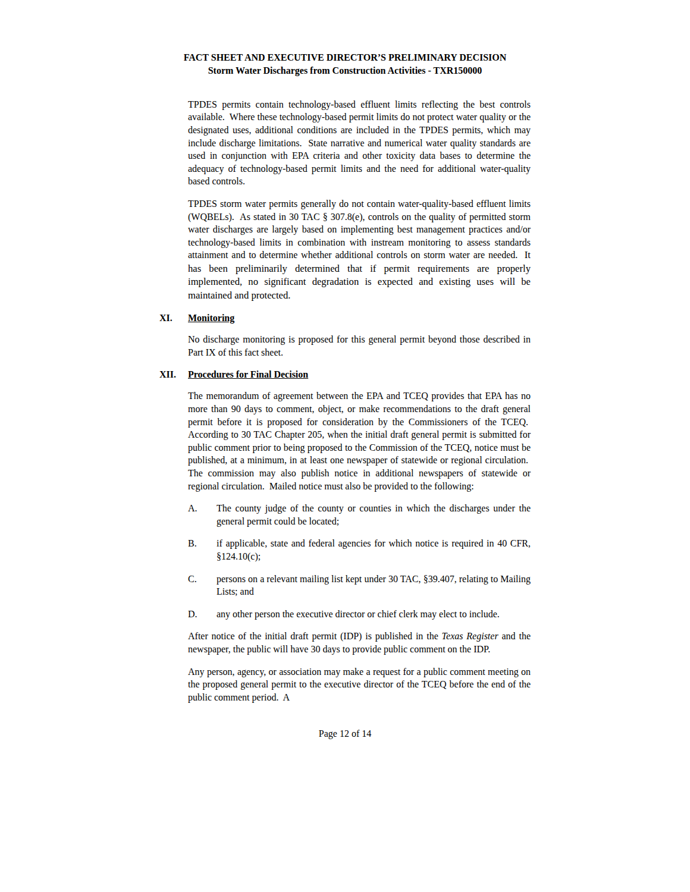FACT SHEET AND EXECUTIVE DIRECTOR’S PRELIMINARY DECISION Storm Water Discharges from Construction Activities - TXR150000
TPDES permits contain technology-based effluent limits reflecting the best controls available. Where these technology-based permit limits do not protect water quality or the designated uses, additional conditions are included in the TPDES permits, which may include discharge limitations. State narrative and numerical water quality standards are used in conjunction with EPA criteria and other toxicity data bases to determine the adequacy of technology-based permit limits and the need for additional water-quality based controls.
TPDES storm water permits generally do not contain water-quality-based effluent limits (WQBELs). As stated in 30 TAC § 307.8(e), controls on the quality of permitted storm water discharges are largely based on implementing best management practices and/or technology-based limits in combination with instream monitoring to assess standards attainment and to determine whether additional controls on storm water are needed. It has been preliminarily determined that if permit requirements are properly implemented, no significant degradation is expected and existing uses will be maintained and protected.
XI. Monitoring
No discharge monitoring is proposed for this general permit beyond those described in Part IX of this fact sheet.
XII. Procedures for Final Decision
The memorandum of agreement between the EPA and TCEQ provides that EPA has no more than 90 days to comment, object, or make recommendations to the draft general permit before it is proposed for consideration by the Commissioners of the TCEQ. According to 30 TAC Chapter 205, when the initial draft general permit is submitted for public comment prior to being proposed to the Commission of the TCEQ, notice must be published, at a minimum, in at least one newspaper of statewide or regional circulation. The commission may also publish notice in additional newspapers of statewide or regional circulation. Mailed notice must also be provided to the following:
A. The county judge of the county or counties in which the discharges under the general permit could be located;
B. if applicable, state and federal agencies for which notice is required in 40 CFR, §124.10(c);
C. persons on a relevant mailing list kept under 30 TAC, §39.407, relating to Mailing Lists; and
D. any other person the executive director or chief clerk may elect to include.
After notice of the initial draft permit (IDP) is published in the Texas Register and the newspaper, the public will have 30 days to provide public comment on the IDP.
Any person, agency, or association may make a request for a public comment meeting on the proposed general permit to the executive director of the TCEQ before the end of the public comment period. A
Page 12 of 14